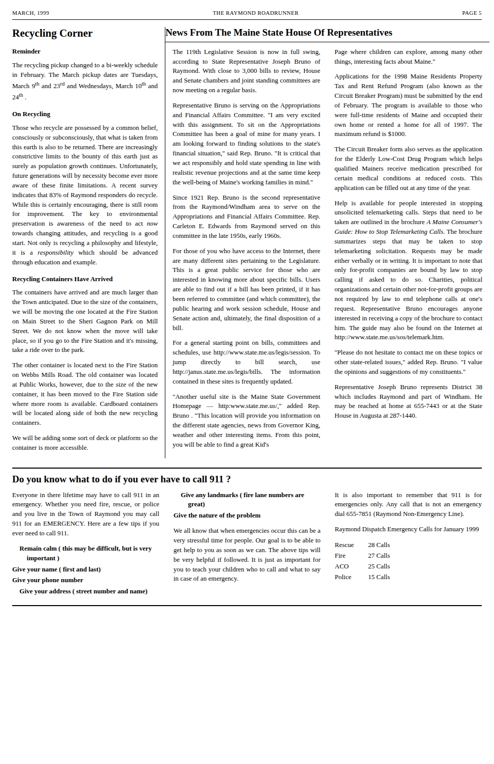MARCH, 1999 THE RAYMOND ROADRUNNER PAGE 5
Recycling Corner
Reminder
The recycling pickup changed to a bi-weekly schedule in February. The March pickup dates are Tuesdays, March 9th and 23rd and Wednesdays, March 10th and 24th .
On Recycling
Those who recycle are possessed by a common belief, consciously or subconsciously, that what is taken from this earth is also to be returned. There are increasingly constrictive limits to the bounty of this earth just as surely as population growth continues. Unfortunately, future generations will by necessity become ever more aware of these finite limitations. A recent survey indicates that 83% of Raymond responders do recycle. While this is certainly encouraging, there is still room for improvement. The key to environmental preservation is awareness of the need to act now towards changing attitudes, and recycling is a good start. Not only is recycling a philosophy and lifestyle, it is a responsibility which should be advanced through education and example.
Recycling Containers Have Arrived
The containers have arrived and are much larger than the Town anticipated. Due to the size of the containers, we will be moving the one located at the Fire Station on Main Street to the Sheri Gagnon Park on Mill Street. We do not know when the move will take place, so if you go to the Fire Station and it's missing, take a ride over to the park.
The other container is located next to the Fire Station on Webbs Mills Road. The old container was located at Public Works, however, due to the size of the new container, it has been moved to the Fire Station side where more room is available. Cardboard containers will be located along side of both the new recycling containers.
We will be adding some sort of deck or platform so the container is more accessible.
News From The Maine State House Of Representatives
The 119th Legislative Session is now in full swing, according to State Representative Joseph Bruno of Raymond. With close to 3,000 bills to review, House and Senate chambers and joint standing committees are now meeting on a regular basis.
Representative Bruno is serving on the Appropriations and Financial Affairs Committee. "I am very excited with this assignment. To sit on the Appropriations Committee has been a goal of mine for many years. I am looking forward to finding solutions to the state's financial situation," said Rep. Bruno. "It is critical that we act responsibly and hold state spending in line with realistic revenue projections and at the same time keep the well-being of Maine's working families in mind."
Since 1921 Rep. Bruno is the second representative from the Raymond/Windham area to serve on the Appropriations and Financial Affairs Committee. Rep. Carleton E. Edwards from Raymond served on this committee in the late 1950s, early 1960s.
For those of you who have access to the Internet, there are many different sites pertaining to the Legislature. This is a great public service for those who are interested in knowing more about specific bills. Users are able to find out if a bill has been printed, if it has been referred to committee (and which committee), the public hearing and work session schedule, House and Senate action and, ultimately, the final disposition of a bill.
For a general starting point on bills, committees and schedules, use http://www.state.me.us/legis/session. To jump directly to bill search, use http://janus.state.me.us/legis/bills. The information contained in these sites is frequently updated.
"Another useful site is the Maine State Government Homepage — http:www.state.me.us/," added Rep. Bruno . "This location will provide you information on the different state agencies, news from Governor King, weather and other interesting items. From this point, you will be able to find a great Kid's
Page where children can explore, among many other things, interesting facts about Maine."
Applications for the 1998 Maine Residents Property Tax and Rent Refund Program (also known as the Circuit Breaker Program) must be submitted by the end of February. The program is available to those who were full-time residents of Maine and occupied their own home or rented a home for all of 1997. The maximum refund is $1000.
The Circuit Breaker form also serves as the application for the Elderly Low-Cost Drug Program which helps qualified Mainers receive medication prescribed for certain medical conditions at reduced costs. This application can be filled out at any time of the year.
Help is available for people interested in stopping unsolicited telemarketing calls. Steps that need to be taken are outlined in the brochure A Maine Consumer's Guide: How to Stop Telemarketing Calls. The brochure summarizes steps that may be taken to stop telemarketing solicitation. Requests may be made either verbally or in writing. It is important to note that only for-profit companies are bound by law to stop calling if asked to do so. Charities, political organizations and certain other not-for-profit groups are not required by law to end telephone calls at one's request. Representative Bruno encourages anyone interested in receiving a copy of the brochure to contact him. The guide may also be found on the Internet at http://www.state.me.us/sos/telemark.htm.
"Please do not hesitate to contact me on these topics or other state-related issues," added Rep. Bruno. "I value the opinions and suggestions of my constituents."
Representative Joseph Bruno represents District 38 which includes Raymond and part of Windham. He may be reached at home at 655-7443 or at the State House in Augusta at 287-1440.
Do you know what to do if you ever have to call 911 ?
Everyone in there lifetime may have to call 911 in an emergency. Whether you need fire, rescue, or police and you live in the Town of Raymond you may call 911 for an EMERGENCY. Here are a few tips if you ever need to call 911.
Remain calm ( this may be difficult, but is very important )
Give your name ( first and last)
Give your phone number
Give your address ( street number and name)
Give any landmarks ( fire lane numbers are great)
Give the nature of the problem
We all know that when emergencies occur this can be a very stressful time for people. Our goal is to be able to get help to you as soon as we can. The above tips will be very helpful if followed. It is just as important for you to teach your children who to call and what to say in case of an emergency.
It is also important to remember that 911 is for emergencies only. Any call that is not an emergency dial 655-7851 (Raymond Non-Emergency Line).
Raymond Dispatch Emergency Calls for January 1999
| Rescue | 28 Calls |
| Fire | 27 Calls |
| ACO | 25 Calls |
| Police | 15 Calls |